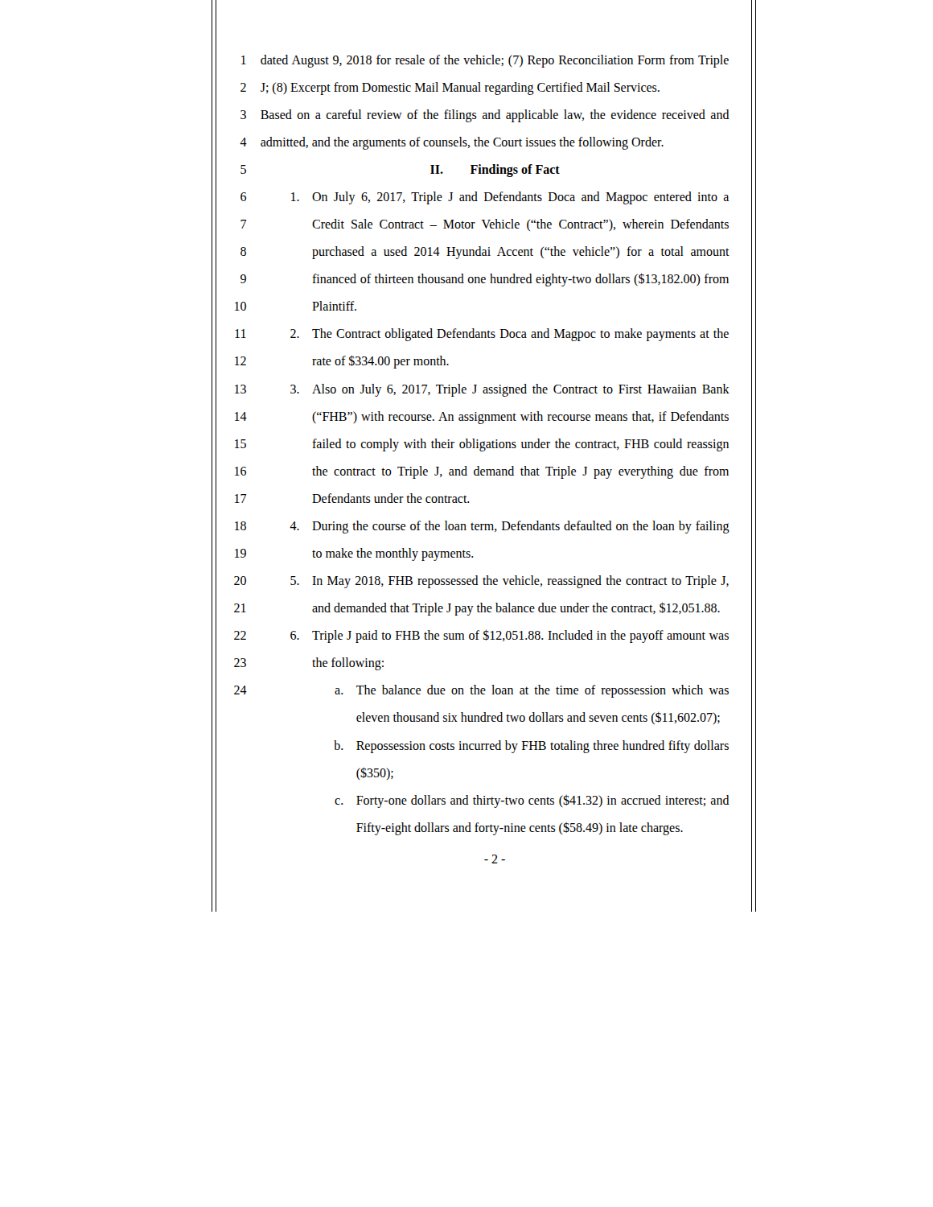1
2
3
4
5
6
7
8
9
10
11
12
13
14
15
16
17
18
19
20
21
22
23
24
dated August 9, 2018 for resale of the vehicle; (7) Repo Reconciliation Form from Triple J; (8) Excerpt from Domestic Mail Manual regarding Certified Mail Services.
Based on a careful review of the filings and applicable law, the evidence received and admitted, and the arguments of counsels, the Court issues the following Order.
II. Findings of Fact
On July 6, 2017, Triple J and Defendants Doca and Magpoc entered into a Credit Sale Contract – Motor Vehicle (“the Contract”), wherein Defendants purchased a used 2014 Hyundai Accent (“the vehicle”) for a total amount financed of thirteen thousand one hundred eighty-two dollars ($13,182.00) from Plaintiff.
The Contract obligated Defendants Doca and Magpoc to make payments at the rate of $334.00 per month.
Also on July 6, 2017, Triple J assigned the Contract to First Hawaiian Bank (“FHB”) with recourse. An assignment with recourse means that, if Defendants failed to comply with their obligations under the contract, FHB could reassign the contract to Triple J, and demand that Triple J pay everything due from Defendants under the contract.
During the course of the loan term, Defendants defaulted on the loan by failing to make the monthly payments.
In May 2018, FHB repossessed the vehicle, reassigned the contract to Triple J, and demanded that Triple J pay the balance due under the contract, $12,051.88.
Triple J paid to FHB the sum of $12,051.88. Included in the payoff amount was the following:
The balance due on the loan at the time of repossession which was eleven thousand six hundred two dollars and seven cents ($11,602.07);
Repossession costs incurred by FHB totaling three hundred fifty dollars ($350);
Forty-one dollars and thirty-two cents ($41.32) in accrued interest; and Fifty-eight dollars and forty-nine cents ($58.49) in late charges.
- 2 -